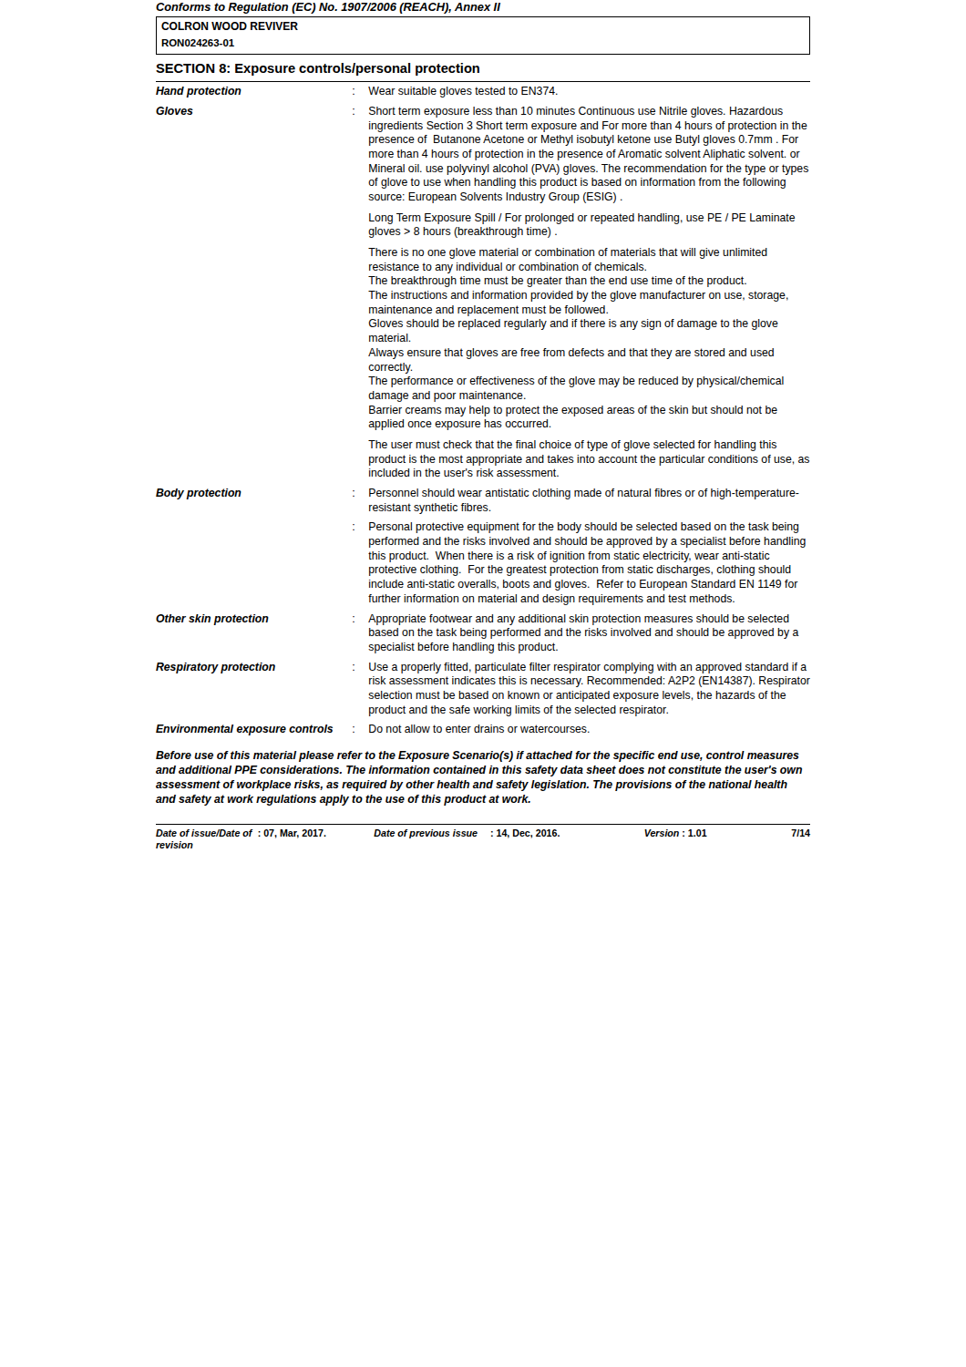Conforms to Regulation (EC) No. 1907/2006 (REACH), Annex II
COLRON WOOD REVIVER
RON024263-01
SECTION 8: Exposure controls/personal protection
| Hand protection | : | Wear suitable gloves tested to EN374. |
| Gloves | : | Short term exposure less than 10 minutes Continuous use Nitrile gloves. Hazardous ingredients Section 3 Short term exposure and For more than 4 hours of protection in the presence of Butanone Acetone or Methyl isobutyl ketone use Butyl gloves 0.7mm . For more than 4 hours of protection in the presence of Aromatic solvent Aliphatic solvent. or Mineral oil. use polyvinyl alcohol (PVA) gloves. The recommendation for the type or types of glove to use when handling this product is based on information from the following source: European Solvents Industry Group (ESIG) . Long Term Exposure Spill / For prolonged or repeated handling, use PE / PE Laminate gloves > 8 hours (breakthrough time) . There is no one glove material or combination of materials that will give unlimited resistance to any individual or combination of chemicals. The breakthrough time must be greater than the end use time of the product. The instructions and information provided by the glove manufacturer on use, storage, maintenance and replacement must be followed. Gloves should be replaced regularly and if there is any sign of damage to the glove material. Always ensure that gloves are free from defects and that they are stored and used correctly. The performance or effectiveness of the glove may be reduced by physical/chemical damage and poor maintenance. Barrier creams may help to protect the exposed areas of the skin but should not be applied once exposure has occurred. The user must check that the final choice of type of glove selected for handling this product is the most appropriate and takes into account the particular conditions of use, as included in the user's risk assessment. |
| Body protection | : | Personnel should wear antistatic clothing made of natural fibres or of high-temperature-resistant synthetic fibres. |
| | : | Personal protective equipment for the body should be selected based on the task being performed and the risks involved and should be approved by a specialist before handling this product. When there is a risk of ignition from static electricity, wear anti-static protective clothing. For the greatest protection from static discharges, clothing should include anti-static overalls, boots and gloves. Refer to European Standard EN 1149 for further information on material and design requirements and test methods. |
| Other skin protection | : | Appropriate footwear and any additional skin protection measures should be selected based on the task being performed and the risks involved and should be approved by a specialist before handling this product. |
| Respiratory protection | : | Use a properly fitted, particulate filter respirator complying with an approved standard if a risk assessment indicates this is necessary. Recommended: A2P2 (EN14387). Respirator selection must be based on known or anticipated exposure levels, the hazards of the product and the safe working limits of the selected respirator. |
| Environmental exposure controls | : | Do not allow to enter drains or watercourses. |
Before use of this material please refer to the Exposure Scenario(s) if attached for the specific end use, control measures and additional PPE considerations. The information contained in this safety data sheet does not constitute the user's own assessment of workplace risks, as required by other health and safety legislation. The provisions of the national health and safety at work regulations apply to the use of this product at work.
| Date of issue/Date of revision | : 07, Mar, 2017. | Date of previous issue | : 14, Dec, 2016. | Version | : 1.01 | 7/14 |